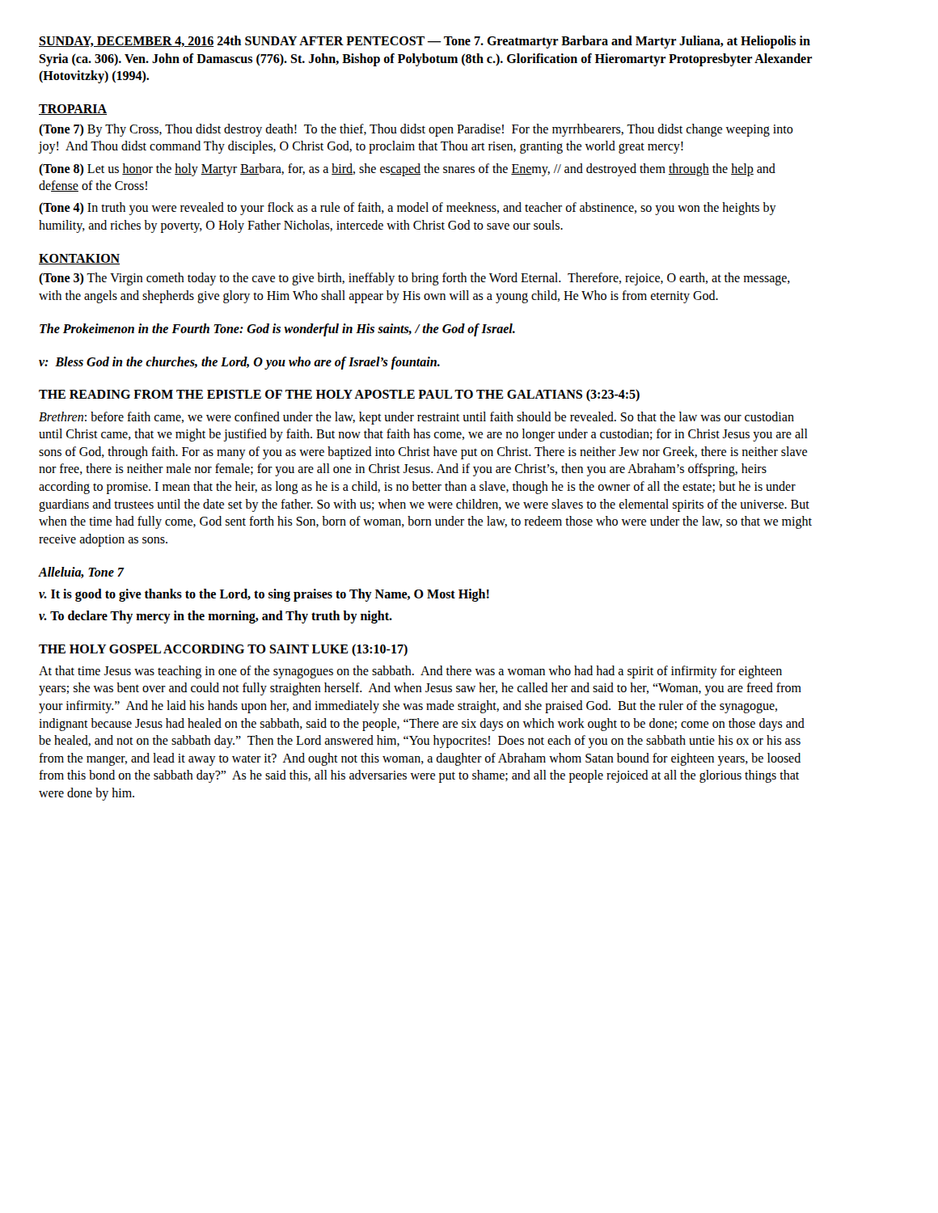SUNDAY, DECEMBER 4, 2016 24th SUNDAY AFTER PENTECOST — Tone 7. Greatmartyr Barbara and Martyr Juliana, at Heliopolis in Syria (ca. 306). Ven. John of Damascus (776). St. John, Bishop of Polybotum (8th c.). Glorification of Hieromartyr Protopresbyter Alexander (Hotovitzky) (1994).
TROPARIA
(Tone 7) By Thy Cross, Thou didst destroy death! To the thief, Thou didst open Paradise! For the myrrhbearers, Thou didst change weeping into joy! And Thou didst command Thy disciples, O Christ God, to proclaim that Thou art risen, granting the world great mercy!
(Tone 8) Let us honor the holy Martyr Barbara, for, as a bird, she escaped the snares of the Enemy, // and destroyed them through the help and defense of the Cross!
(Tone 4) In truth you were revealed to your flock as a rule of faith, a model of meekness, and teacher of abstinence, so you won the heights by humility, and riches by poverty, O Holy Father Nicholas, intercede with Christ God to save our souls.
KONTAKION
(Tone 3) The Virgin cometh today to the cave to give birth, ineffably to bring forth the Word Eternal. Therefore, rejoice, O earth, at the message, with the angels and shepherds give glory to Him Who shall appear by His own will as a young child, He Who is from eternity God.
The Prokeimenon in the Fourth Tone: God is wonderful in His saints, / the God of Israel.
v: Bless God in the churches, the Lord, O you who are of Israel’s fountain.
THE READING FROM THE EPISTLE OF THE HOLY APOSTLE PAUL TO THE GALATIANS (3:23-4:5)
Brethren: before faith came, we were confined under the law, kept under restraint until faith should be revealed. So that the law was our custodian until Christ came, that we might be justified by faith. But now that faith has come, we are no longer under a custodian; for in Christ Jesus you are all sons of God, through faith. For as many of you as were baptized into Christ have put on Christ. There is neither Jew nor Greek, there is neither slave nor free, there is neither male nor female; for you are all one in Christ Jesus. And if you are Christ’s, then you are Abraham’s offspring, heirs according to promise. I mean that the heir, as long as he is a child, is no better than a slave, though he is the owner of all the estate; but he is under guardians and trustees until the date set by the father. So with us; when we were children, we were slaves to the elemental spirits of the universe. But when the time had fully come, God sent forth his Son, born of woman, born under the law, to redeem those who were under the law, so that we might receive adoption as sons.
Alleluia, Tone 7
v. It is good to give thanks to the Lord, to sing praises to Thy Name, O Most High!
v. To declare Thy mercy in the morning, and Thy truth by night.
THE HOLY GOSPEL ACCORDING TO SAINT LUKE (13:10-17)
At that time Jesus was teaching in one of the synagogues on the sabbath. And there was a woman who had had a spirit of infirmity for eighteen years; she was bent over and could not fully straighten herself. And when Jesus saw her, he called her and said to her, “Woman, you are freed from your infirmity.” And he laid his hands upon her, and immediately she was made straight, and she praised God. But the ruler of the synagogue, indignant because Jesus had healed on the sabbath, said to the people, “There are six days on which work ought to be done; come on those days and be healed, and not on the sabbath day.” Then the Lord answered him, “You hypocrites! Does not each of you on the sabbath untie his ox or his ass from the manger, and lead it away to water it? And ought not this woman, a daughter of Abraham whom Satan bound for eighteen years, be loosed from this bond on the sabbath day?” As he said this, all his adversaries were put to shame; and all the people rejoiced at all the glorious things that were done by him.